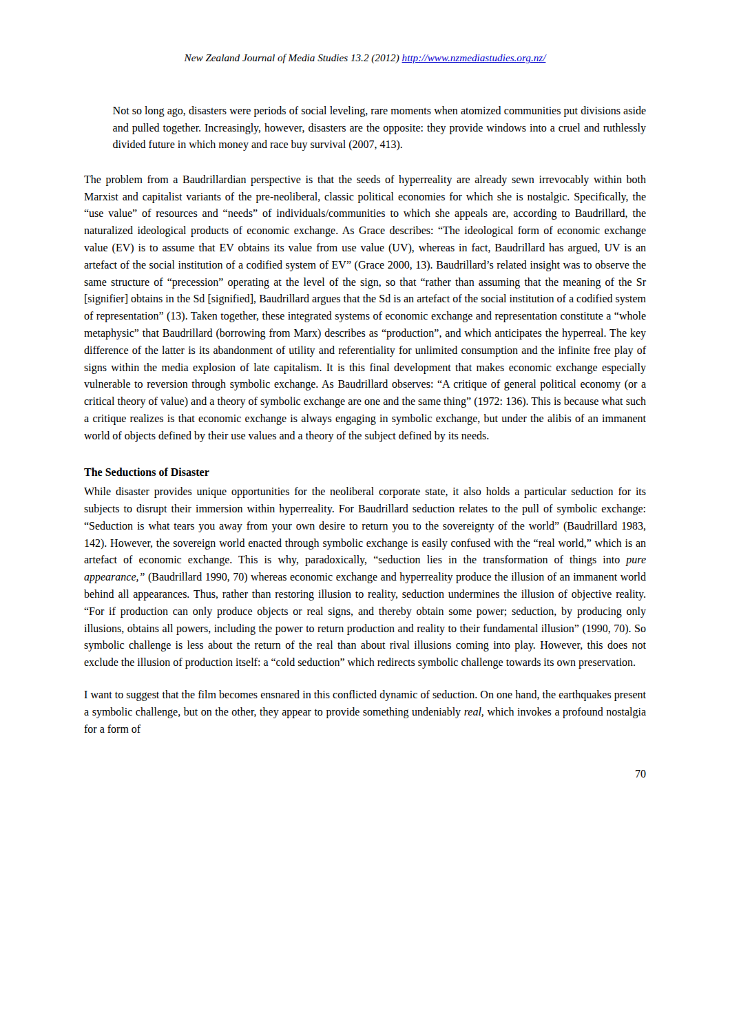New Zealand Journal of Media Studies 13.2 (2012) http://www.nzmediastudies.org.nz/
Not so long ago, disasters were periods of social leveling, rare moments when atomized communities put divisions aside and pulled together. Increasingly, however, disasters are the opposite: they provide windows into a cruel and ruthlessly divided future in which money and race buy survival (2007, 413).
The problem from a Baudrillardian perspective is that the seeds of hyperreality are already sewn irrevocably within both Marxist and capitalist variants of the pre-neoliberal, classic political economies for which she is nostalgic. Specifically, the “use value” of resources and “needs” of individuals/communities to which she appeals are, according to Baudrillard, the naturalized ideological products of economic exchange. As Grace describes: “The ideological form of economic exchange value (EV) is to assume that EV obtains its value from use value (UV), whereas in fact, Baudrillard has argued, UV is an artefact of the social institution of a codified system of EV” (Grace 2000, 13). Baudrillard’s related insight was to observe the same structure of “precession” operating at the level of the sign, so that “rather than assuming that the meaning of the Sr [signifier] obtains in the Sd [signified], Baudrillard argues that the Sd is an artefact of the social institution of a codified system of representation” (13). Taken together, these integrated systems of economic exchange and representation constitute a “whole metaphysic” that Baudrillard (borrowing from Marx) describes as “production”, and which anticipates the hyperreal. The key difference of the latter is its abandonment of utility and referentiality for unlimited consumption and the infinite free play of signs within the media explosion of late capitalism. It is this final development that makes economic exchange especially vulnerable to reversion through symbolic exchange. As Baudrillard observes: “A critique of general political economy (or a critical theory of value) and a theory of symbolic exchange are one and the same thing” (1972: 136). This is because what such a critique realizes is that economic exchange is always engaging in symbolic exchange, but under the alibis of an immanent world of objects defined by their use values and a theory of the subject defined by its needs.
The Seductions of Disaster
While disaster provides unique opportunities for the neoliberal corporate state, it also holds a particular seduction for its subjects to disrupt their immersion within hyperreality. For Baudrillard seduction relates to the pull of symbolic exchange: “Seduction is what tears you away from your own desire to return you to the sovereignty of the world” (Baudrillard 1983, 142). However, the sovereign world enacted through symbolic exchange is easily confused with the “real world,” which is an artefact of economic exchange. This is why, paradoxically, “seduction lies in the transformation of things into pure appearance,” (Baudrillard 1990, 70) whereas economic exchange and hyperreality produce the illusion of an immanent world behind all appearances. Thus, rather than restoring illusion to reality, seduction undermines the illusion of objective reality. “For if production can only produce objects or real signs, and thereby obtain some power; seduction, by producing only illusions, obtains all powers, including the power to return production and reality to their fundamental illusion” (1990, 70). So symbolic challenge is less about the return of the real than about rival illusions coming into play. However, this does not exclude the illusion of production itself: a “cold seduction” which redirects symbolic challenge towards its own preservation.
I want to suggest that the film becomes ensnared in this conflicted dynamic of seduction. On one hand, the earthquakes present a symbolic challenge, but on the other, they appear to provide something undeniably real, which invokes a profound nostalgia for a form of
70